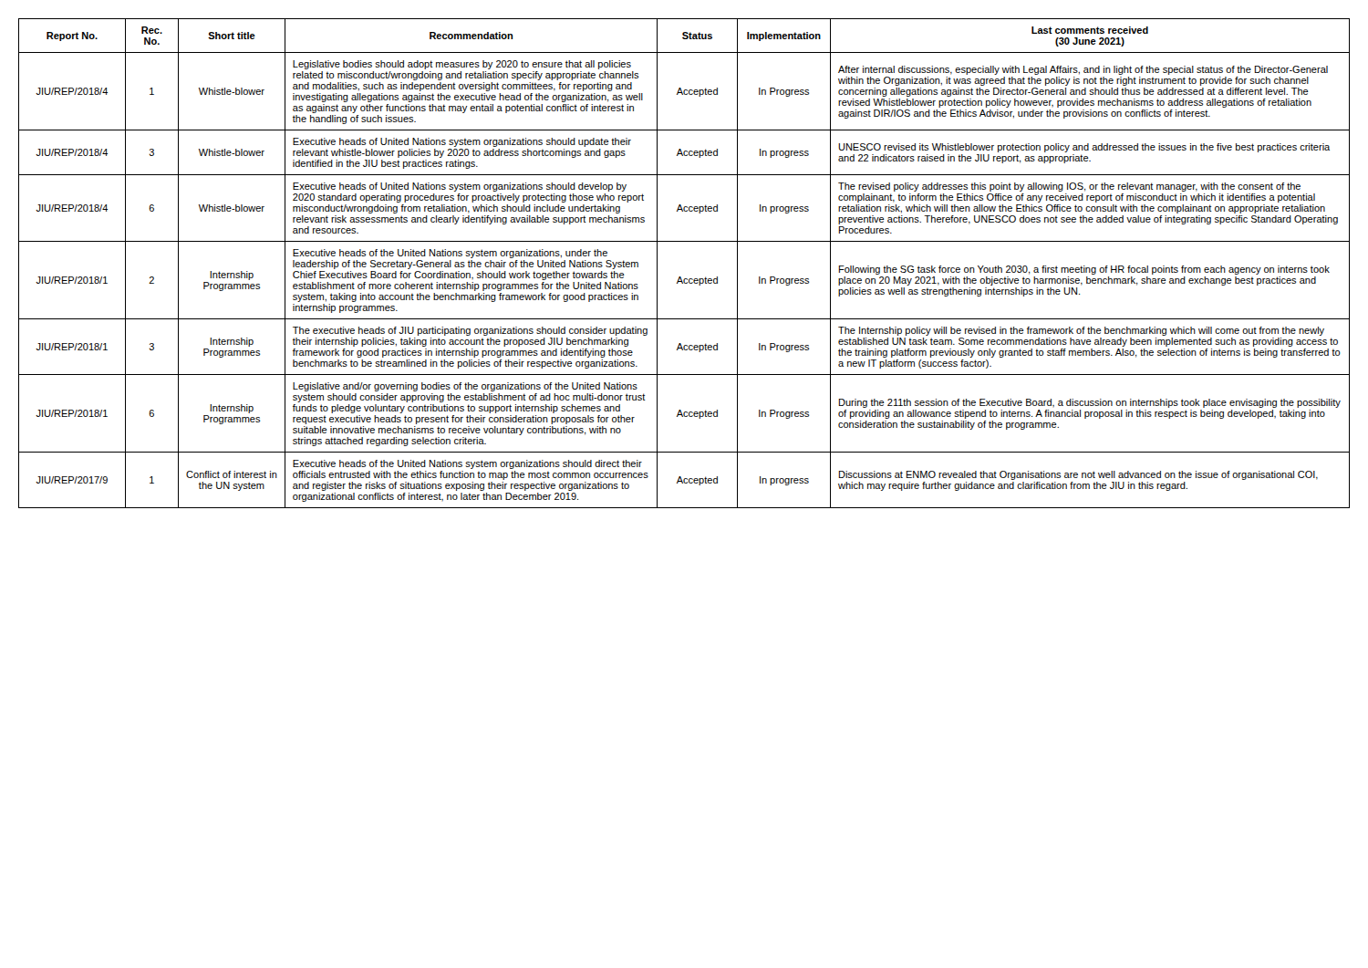| Report No. | Rec. No. | Short title | Recommendation | Status | Implementation | Last comments received (30 June 2021) |
| --- | --- | --- | --- | --- | --- | --- |
| JIU/REP/2018/4 | 1 | Whistle-blower | Legislative bodies should adopt measures by 2020 to ensure that all policies related to misconduct/wrongdoing and retaliation specify appropriate channels and modalities, such as independent oversight committees, for reporting and investigating allegations against the executive head of the organization, as well as against any other functions that may entail a potential conflict of interest in the handling of such issues. | Accepted | In Progress | After internal discussions, especially with Legal Affairs, and in light of the special status of the Director-General within the Organization, it was agreed that the policy is not the right instrument to provide for such channel concerning allegations against the Director-General and should thus be addressed at a different level. The revised Whistleblower protection policy however, provides mechanisms to address allegations of retaliation against DIR/IOS and the Ethics Advisor, under the provisions on conflicts of interest. |
| JIU/REP/2018/4 | 3 | Whistle-blower | Executive heads of United Nations system organizations should update their relevant whistle-blower policies by 2020 to address shortcomings and gaps identified in the JIU best practices ratings. | Accepted | In progress | UNESCO revised its Whistleblower protection policy and addressed the issues in the five best practices criteria and 22 indicators raised in the JIU report, as appropriate. |
| JIU/REP/2018/4 | 6 | Whistle-blower | Executive heads of United Nations system organizations should develop by 2020 standard operating procedures for proactively protecting those who report misconduct/wrongdoing from retaliation, which should include undertaking relevant risk assessments and clearly identifying available support mechanisms and resources. | Accepted | In progress | The revised policy addresses this point by allowing IOS, or the relevant manager, with the consent of the complainant, to inform the Ethics Office of any received report of misconduct in which it identifies a potential retaliation risk, which will then allow the Ethics Office to consult with the complainant on appropriate retaliation preventive actions. Therefore, UNESCO does not see the added value of integrating specific Standard Operating Procedures. |
| JIU/REP/2018/1 | 2 | Internship Programmes | Executive heads of the United Nations system organizations, under the leadership of the Secretary-General as the chair of the United Nations System Chief Executives Board for Coordination, should work together towards the establishment of more coherent internship programmes for the United Nations system, taking into account the benchmarking framework for good practices in internship programmes. | Accepted | In Progress | Following the SG task force on Youth 2030, a first meeting of HR focal points from each agency on interns took place on 20 May 2021, with the objective to harmonise, benchmark, share and exchange best practices and policies as well as strengthening internships in the UN. |
| JIU/REP/2018/1 | 3 | Internship Programmes | The executive heads of JIU participating organizations should consider updating their internship policies, taking into account the proposed JIU benchmarking framework for good practices in internship programmes and identifying those benchmarks to be streamlined in the policies of their respective organizations. | Accepted | In Progress | The Internship policy will be revised in the framework of the benchmarking which will come out from the newly established UN task team. Some recommendations have already been implemented such as providing access to the training platform previously only granted to staff members. Also, the selection of interns is being transferred to a new IT platform (success factor). |
| JIU/REP/2018/1 | 6 | Internship Programmes | Legislative and/or governing bodies of the organizations of the United Nations system should consider approving the establishment of ad hoc multi-donor trust funds to pledge voluntary contributions to support internship schemes and request executive heads to present for their consideration proposals for other suitable innovative mechanisms to receive voluntary contributions, with no strings attached regarding selection criteria. | Accepted | In Progress | During the 211th session of the Executive Board, a discussion on internships took place envisaging the possibility of providing an allowance stipend to interns. A financial proposal in this respect is being developed, taking into consideration the sustainability of the programme. |
| JIU/REP/2017/9 | 1 | Conflict of interest in the UN system | Executive heads of the United Nations system organizations should direct their officials entrusted with the ethics function to map the most common occurrences and register the risks of situations exposing their respective organizations to organizational conflicts of interest, no later than December 2019. | Accepted | In progress | Discussions at ENMO revealed that Organisations are not well advanced on the issue of organisational COI, which may require further guidance and clarification from the JIU in this regard. |